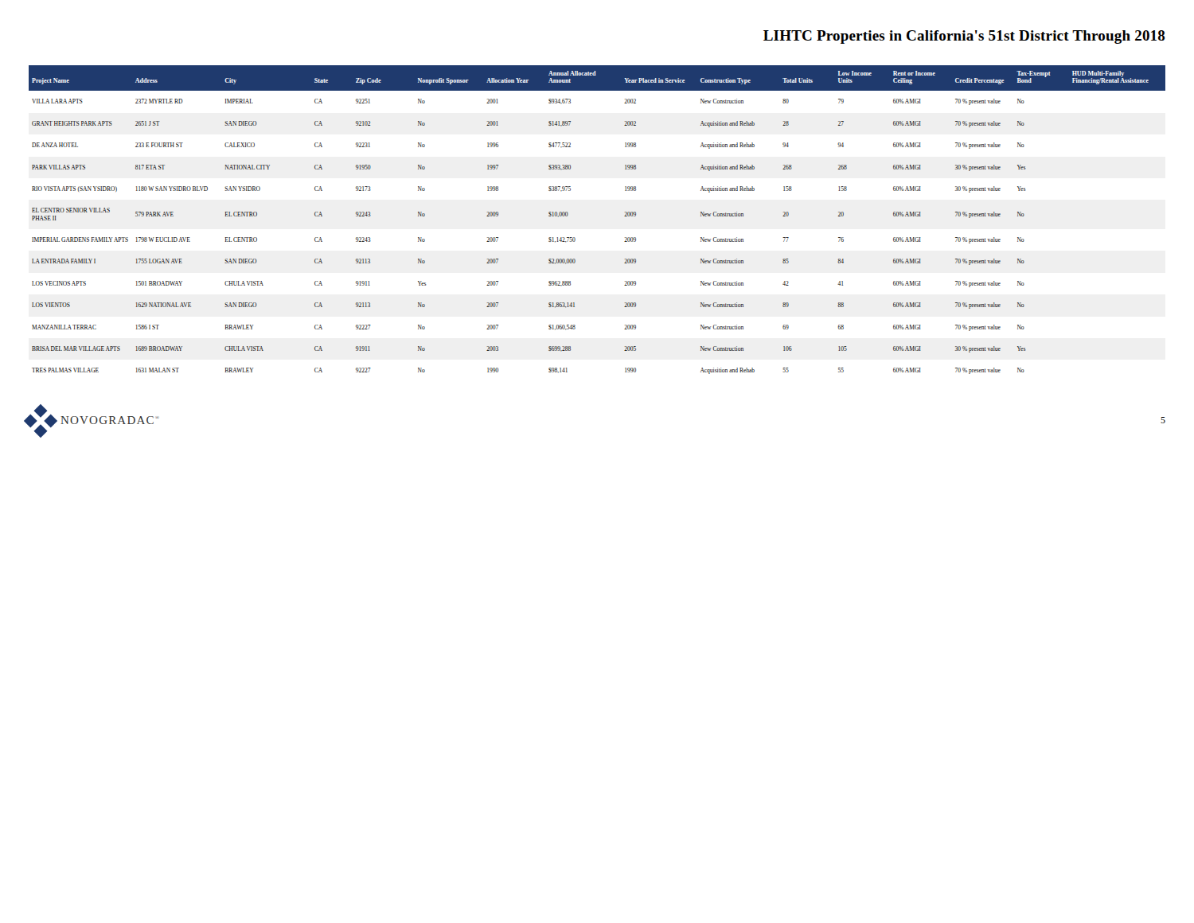LIHTC Properties in California's 51st District Through 2018
| Project Name | Address | City | State | Zip Code | Nonprofit Sponsor | Allocation Year | Annual Allocated Amount | Year Placed in Service | Construction Type | Total Units | Low Income Units | Rent or Income Ceiling | Credit Percentage | Tax-Exempt Bond | HUD Multi-Family Financing/Rental Assistance |
| --- | --- | --- | --- | --- | --- | --- | --- | --- | --- | --- | --- | --- | --- | --- | --- |
| VILLA LARA APTS | 2372 MYRTLE RD | IMPERIAL | CA | 92251 | No | 2001 | $934,673 | 2002 | New Construction | 80 | 79 | 60% AMGI | 70 % present value | No | |
| GRANT HEIGHTS PARK APTS | 2651 J ST | SAN DIEGO | CA | 92102 | No | 2001 | $141,897 | 2002 | Acquisition and Rehab | 28 | 27 | 60% AMGI | 70 % present value | No | |
| DE ANZA HOTEL | 233 E FOURTH ST | CALEXICO | CA | 92231 | No | 1996 | $477,522 | 1998 | Acquisition and Rehab | 94 | 94 | 60% AMGI | 70 % present value | No | |
| PARK VILLAS APTS | 817 ETA ST | NATIONAL CITY | CA | 91950 | No | 1997 | $393,380 | 1998 | Acquisition and Rehab | 268 | 268 | 60% AMGI | 30 % present value | Yes | |
| RIO VISTA APTS (SAN YSIDRO) | 1180 W SAN YSIDRO BLVD | SAN YSIDRO | CA | 92173 | No | 1998 | $387,975 | 1998 | Acquisition and Rehab | 158 | 158 | 60% AMGI | 30 % present value | Yes | |
| EL CENTRO SENIOR VILLAS PHASE II | 579 PARK AVE | EL CENTRO | CA | 92243 | No | 2009 | $10,000 | 2009 | New Construction | 20 | 20 | 60% AMGI | 70 % present value | No | |
| IMPERIAL GARDENS FAMILY APTS | 1798 W EUCLID AVE | EL CENTRO | CA | 92243 | No | 2007 | $1,142,750 | 2009 | New Construction | 77 | 76 | 60% AMGI | 70 % present value | No | |
| LA ENTRADA FAMILY I | 1755 LOGAN AVE | SAN DIEGO | CA | 92113 | No | 2007 | $2,000,000 | 2009 | New Construction | 85 | 84 | 60% AMGI | 70 % present value | No | |
| LOS VECINOS APTS | 1501 BROADWAY | CHULA VISTA | CA | 91911 | Yes | 2007 | $962,888 | 2009 | New Construction | 42 | 41 | 60% AMGI | 70 % present value | No | |
| LOS VIENTOS | 1629 NATIONAL AVE | SAN DIEGO | CA | 92113 | No | 2007 | $1,863,141 | 2009 | New Construction | 89 | 88 | 60% AMGI | 70 % present value | No | |
| MANZANILLA TERRAC | 1586 I ST | BRAWLEY | CA | 92227 | No | 2007 | $1,060,548 | 2009 | New Construction | 69 | 68 | 60% AMGI | 70 % present value | No | |
| BRISA DEL MAR VILLAGE APTS | 1689 BROADWAY | CHULA VISTA | CA | 91911 | No | 2003 | $699,288 | 2005 | New Construction | 106 | 105 | 60% AMGI | 30 % present value | Yes | |
| TRES PALMAS VILLAGE | 1631 MALAN ST | BRAWLEY | CA | 92227 | No | 1990 | $98,141 | 1990 | Acquisition and Rehab | 55 | 55 | 60% AMGI | 70 % present value | No | |
NOVOGRADAC®
5